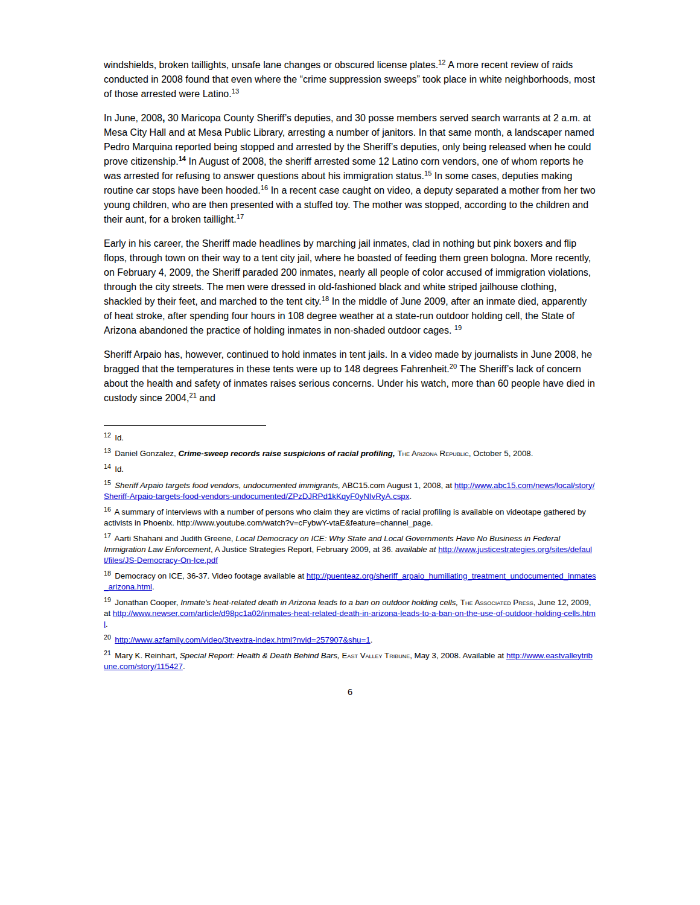windshields, broken taillights, unsafe lane changes or obscured license plates.12 A more recent review of raids conducted in 2008 found that even where the “crime suppression sweeps” took place in white neighborhoods, most of those arrested were Latino.13
In June, 2008, 30 Maricopa County Sheriff’s deputies, and 30 posse members served search warrants at 2 a.m. at Mesa City Hall and at Mesa Public Library, arresting a number of janitors. In that same month, a landscaper named Pedro Marquina reported being stopped and arrested by the Sheriff’s deputies, only being released when he could prove citizenship.14 In August of 2008, the sheriff arrested some 12 Latino corn vendors, one of whom reports he was arrested for refusing to answer questions about his immigration status.15 In some cases, deputies making routine car stops have been hooded.16 In a recent case caught on video, a deputy separated a mother from her two young children, who are then presented with a stuffed toy. The mother was stopped, according to the children and their aunt, for a broken taillight.17
Early in his career, the Sheriff made headlines by marching jail inmates, clad in nothing but pink boxers and flip flops, through town on their way to a tent city jail, where he boasted of feeding them green bologna. More recently, on February 4, 2009, the Sheriff paraded 200 inmates, nearly all people of color accused of immigration violations, through the city streets. The men were dressed in old-fashioned black and white striped jailhouse clothing, shackled by their feet, and marched to the tent city.18 In the middle of June 2009, after an inmate died, apparently of heat stroke, after spending four hours in 108 degree weather at a state-run outdoor holding cell, the State of Arizona abandoned the practice of holding inmates in non-shaded outdoor cages. 19
Sheriff Arpaio has, however, continued to hold inmates in tent jails. In a video made by journalists in June 2008, he bragged that the temperatures in these tents were up to 148 degrees Fahrenheit.20 The Sheriff’s lack of concern about the health and safety of inmates raises serious concerns. Under his watch, more than 60 people have died in custody since 2004,21 and
12 Id.
13 Daniel Gonzalez, Crime-sweep records raise suspicions of racial profiling, The Arizona Republic, October 5, 2008.
14 Id.
15 Sheriff Arpaio targets food vendors, undocumented immigrants, ABC15.com August 1, 2008, at http://www.abc15.com/news/local/story/Sheriff-Arpaio-targets-food-vendors-undocumented/ZPzDJRPd1kKqyF0yNIvRyA.cspx.
16 A summary of interviews with a number of persons who claim they are victims of racial profiling is available on videotape gathered by activists in Phoenix. http://www.youtube.com/watch?v=cFybwY-vtaE&feature=channel_page.
17 Aarti Shahani and Judith Greene, Local Democracy on ICE: Why State and Local Governments Have No Business in Federal Immigration Law Enforcement, A Justice Strategies Report, February 2009, at 36. available at http://www.justicestrategies.org/sites/default/files/JS-Democracy-On-Ice.pdf
18 Democracy on ICE, 36-37. Video footage available at http://puenteaz.org/sheriff_arpaio_humiliating_treatment_undocumented_inmates_arizona.html.
19 Jonathan Cooper, Inmate's heat-related death in Arizona leads to a ban on outdoor holding cells, The Associated Press, June 12, 2009, at http://www.newser.com/article/d98pc1a02/inmates-heat-related-death-in-arizona-leads-to-a-ban-on-the-use-of-outdoor-holding-cells.html.
20 http://www.azfamily.com/video/3tvextra-index.html?nvid=257907&shu=1.
21 Mary K. Reinhart, Special Report: Health & Death Behind Bars, East Valley Tribune, May 3, 2008. Available at http://www.eastvalleytribune.com/story/115427.
6